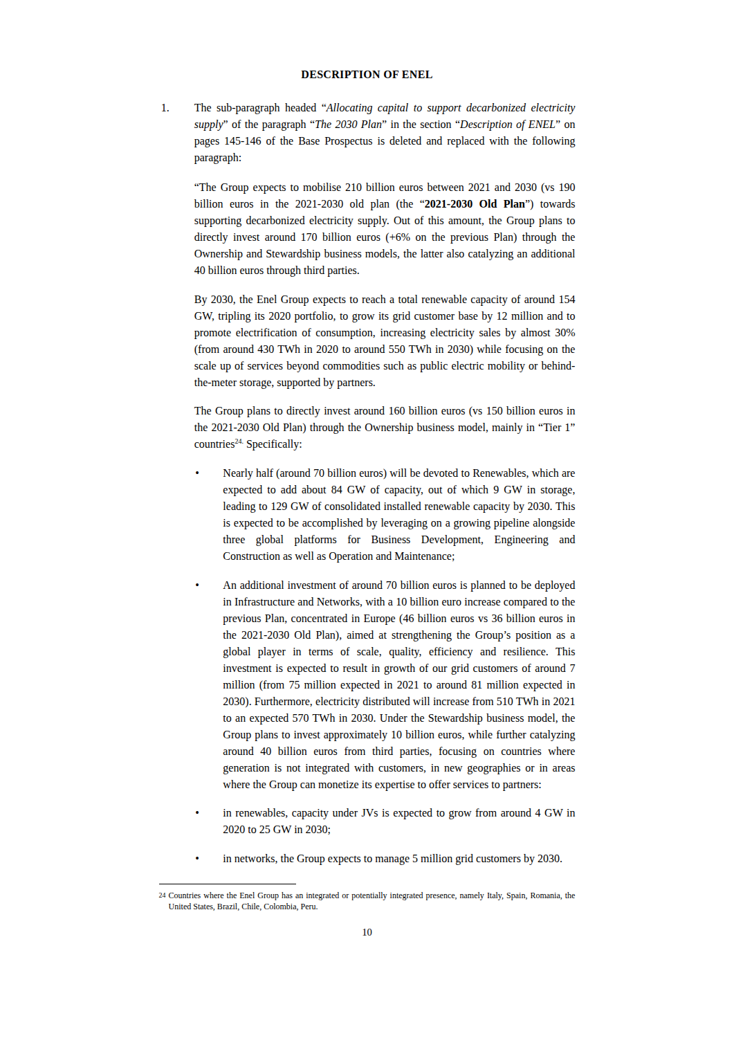DESCRIPTION OF ENEL
1.
The sub-paragraph headed “Allocating capital to support decarbonized electricity supply” of the paragraph “The 2030 Plan” in the section “Description of ENEL” on pages 145-146 of the Base Prospectus is deleted and replaced with the following paragraph:
“The Group expects to mobilise 210 billion euros between 2021 and 2030 (vs 190 billion euros in the 2021-2030 old plan (the “2021-2030 Old Plan”) towards supporting decarbonized electricity supply. Out of this amount, the Group plans to directly invest around 170 billion euros (+6% on the previous Plan) through the Ownership and Stewardship business models, the latter also catalyzing an additional 40 billion euros through third parties.
By 2030, the Enel Group expects to reach a total renewable capacity of around 154 GW, tripling its 2020 portfolio, to grow its grid customer base by 12 million and to promote electrification of consumption, increasing electricity sales by almost 30% (from around 430 TWh in 2020 to around 550 TWh in 2030) while focusing on the scale up of services beyond commodities such as public electric mobility or behind-the-meter storage, supported by partners.
The Group plans to directly invest around 160 billion euros (vs 150 billion euros in the 2021-2030 Old Plan) through the Ownership business model, mainly in “Tier 1” countries24. Specifically:
•
Nearly half (around 70 billion euros) will be devoted to Renewables, which are expected to add about 84 GW of capacity, out of which 9 GW in storage, leading to 129 GW of consolidated installed renewable capacity by 2030. This is expected to be accomplished by leveraging on a growing pipeline alongside three global platforms for Business Development, Engineering and Construction as well as Operation and Maintenance;
•
An additional investment of around 70 billion euros is planned to be deployed in Infrastructure and Networks, with a 10 billion euro increase compared to the previous Plan, concentrated in Europe (46 billion euros vs 36 billion euros in the 2021-2030 Old Plan), aimed at strengthening the Group’s position as a global player in terms of scale, quality, efficiency and resilience. This investment is expected to result in growth of our grid customers of around 7 million (from 75 million expected in 2021 to around 81 million expected in 2030). Furthermore, electricity distributed will increase from 510 TWh in 2021 to an expected 570 TWh in 2030. Under the Stewardship business model, the Group plans to invest approximately 10 billion euros, while further catalyzing around 40 billion euros from third parties, focusing on countries where generation is not integrated with customers, in new geographies or in areas where the Group can monetize its expertise to offer services to partners:
•
in renewables, capacity under JVs is expected to grow from around 4 GW in 2020 to 25 GW in 2030;
•
in networks, the Group expects to manage 5 million grid customers by 2030.
24
Countries where the Enel Group has an integrated or potentially integrated presence, namely Italy, Spain, Romania, the United States, Brazil, Chile, Colombia, Peru.
10